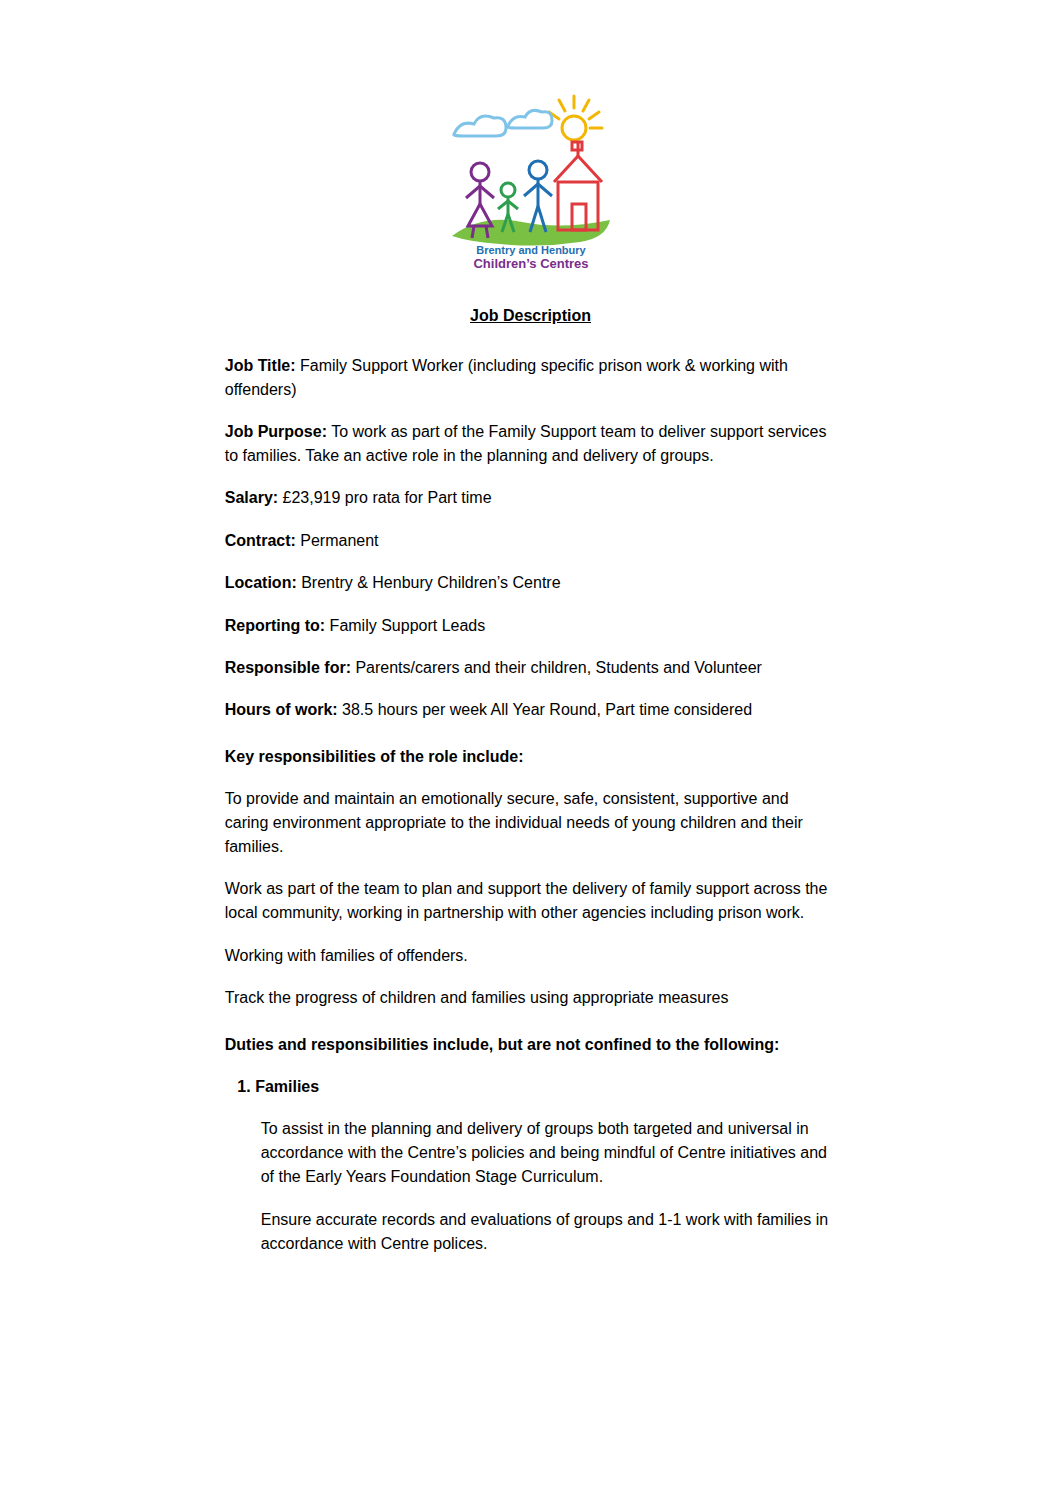Brentry and Henbury Children’s Centres
Job Description
Job Title: Family Support Worker (including specific prison work & working with offenders)
Job Purpose: To work as part of the Family Support team to deliver support services to families. Take an active role in the planning and delivery of groups.
Salary: £23,919 pro rata for Part time
Contract: Permanent
Location: Brentry & Henbury Children’s Centre
Reporting to: Family Support Leads
Responsible for: Parents/carers and their children, Students and Volunteer
Hours of work: 38.5 hours per week All Year Round, Part time considered
Key responsibilities of the role include:
To provide and maintain an emotionally secure, safe, consistent, supportive and caring environment appropriate to the individual needs of young children and their families.
Work as part of the team to plan and support the delivery of family support across the local community, working in partnership with other agencies including prison work.
Working with families of offenders.
Track the progress of children and families using appropriate measures
Duties and responsibilities include, but are not confined to the following:
Families
To assist in the planning and delivery of groups both targeted and universal in accordance with the Centre’s policies and being mindful of Centre initiatives and of the Early Years Foundation Stage Curriculum.
Ensure accurate records and evaluations of groups and 1-1 work with families in accordance with Centre polices.